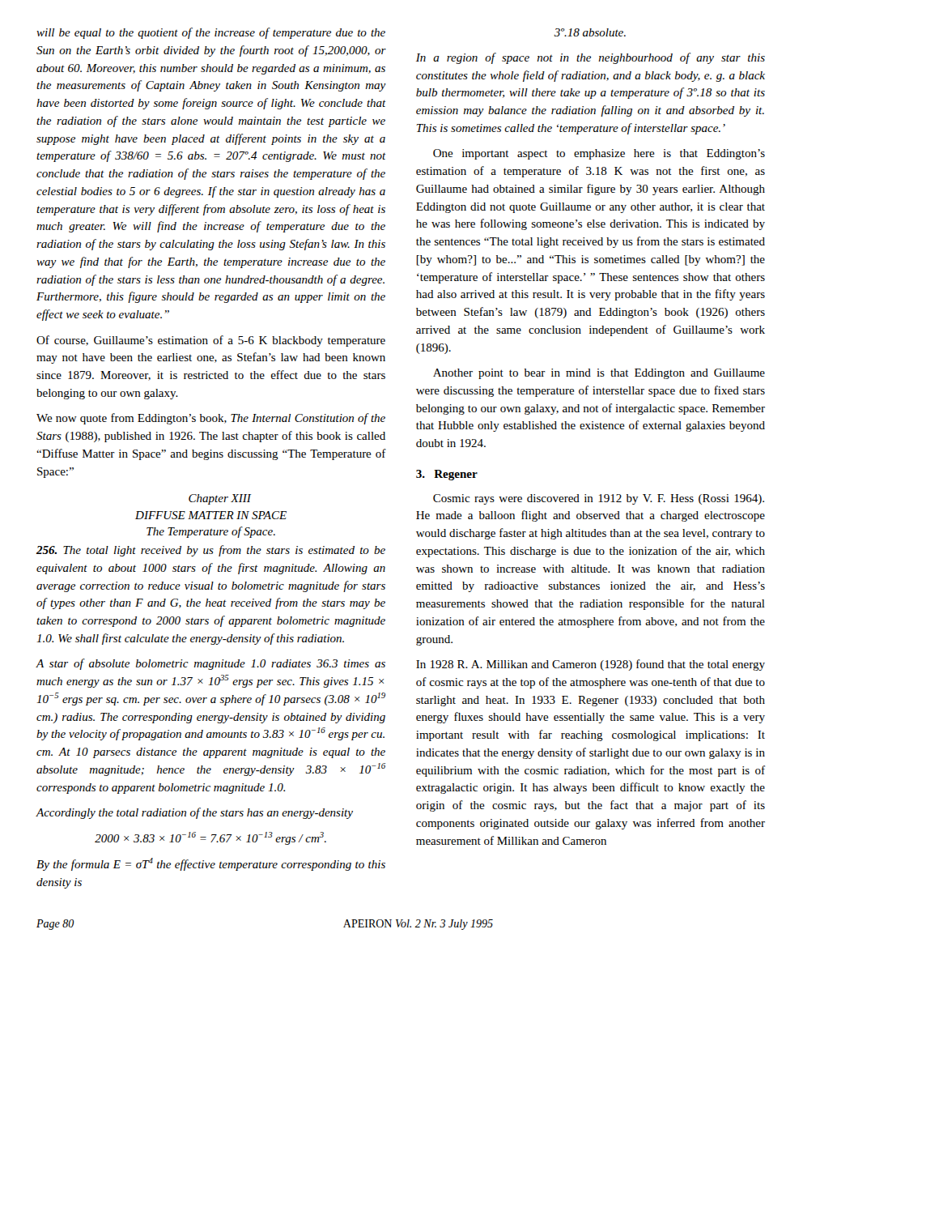will be equal to the quotient of the increase of temperature due to the Sun on the Earth’s orbit divided by the fourth root of 15,200,000, or about 60. Moreover, this number should be regarded as a minimum, as the measurements of Captain Abney taken in South Kensington may have been distorted by some foreign source of light. We conclude that the radiation of the stars alone would maintain the test particle we suppose might have been placed at different points in the sky at a temperature of 338/60 = 5.6 abs. = 207º.4 centigrade. We must not conclude that the radiation of the stars raises the temperature of the celestial bodies to 5 or 6 degrees. If the star in question already has a temperature that is very different from absolute zero, its loss of heat is much greater. We will find the increase of temperature due to the radiation of the stars by calculating the loss using Stefan’s law. In this way we find that for the Earth, the temperature increase due to the radiation of the stars is less than one hundred-thousandth of a degree. Furthermore, this figure should be regarded as an upper limit on the effect we seek to evaluate.”
Of course, Guillaume’s estimation of a 5-6 K blackbody temperature may not have been the earliest one, as Stefan’s law had been known since 1879. Moreover, it is restricted to the effect due to the stars belonging to our own galaxy.
We now quote from Eddington’s book, The Internal Constitution of the Stars (1988), published in 1926. The last chapter of this book is called “Diffuse Matter in Space” and begins discussing “The Temperature of Space:”
Chapter XIII
DIFFUSE MATTER IN SPACE
The Temperature of Space.
256. The total light received by us from the stars is estimated to be equivalent to about 1000 stars of the first magnitude. Allowing an average correction to reduce visual to bolometric magnitude for stars of types other than F and G, the heat received from the stars may be taken to correspond to 2000 stars of apparent bolometric magnitude 1.0. We shall first calculate the energy-density of this radiation.
A star of absolute bolometric magnitude 1.0 radiates 36.3 times as much energy as the sun or 1.37 × 1035 ergs per sec. This gives 1.15 × 10−5 ergs per sq. cm. per sec. over a sphere of 10 parsecs (3.08 × 1019 cm.) radius. The corresponding energy-density is obtained by dividing by the velocity of propagation and amounts to 3.83 × 10−16 ergs per cu. cm. At 10 parsecs distance the apparent magnitude is equal to the absolute magnitude; hence the energy-density 3.83 × 10−16 corresponds to apparent bolometric magnitude 1.0.
Accordingly the total radiation of the stars has an energy-density
2000 × 3.83 × 10−16 = 7.67 × 10−13 ergs / cm3.
By the formula E = σT4 the effective temperature corresponding to this density is
3º.18 absolute.
In a region of space not in the neighbourhood of any star this constitutes the whole field of radiation, and a black body, e. g. a black bulb thermometer, will there take up a temperature of 3º.18 so that its emission may balance the radiation falling on it and absorbed by it. This is sometimes called the ‘temperature of interstellar space.’
One important aspect to emphasize here is that Eddington’s estimation of a temperature of 3.18 K was not the first one, as Guillaume had obtained a similar figure by 30 years earlier. Although Eddington did not quote Guillaume or any other author, it is clear that he was here following someone’s else derivation. This is indicated by the sentences “The total light received by us from the stars is estimated [by whom?] to be...” and “This is sometimes called [by whom?] the ‘temperature of interstellar space.’ ” These sentences show that others had also arrived at this result. It is very probable that in the fifty years between Stefan’s law (1879) and Eddington’s book (1926) others arrived at the same conclusion independent of Guillaume’s work (1896).
Another point to bear in mind is that Eddington and Guillaume were discussing the temperature of interstellar space due to fixed stars belonging to our own galaxy, and not of intergalactic space. Remember that Hubble only established the existence of external galaxies beyond doubt in 1924.
3. Regener
Cosmic rays were discovered in 1912 by V. F. Hess (Rossi 1964). He made a balloon flight and observed that a charged electroscope would discharge faster at high altitudes than at the sea level, contrary to expectations. This discharge is due to the ionization of the air, which was shown to increase with altitude. It was known that radiation emitted by radioactive substances ionized the air, and Hess’s measurements showed that the radiation responsible for the natural ionization of air entered the atmosphere from above, and not from the ground.
In 1928 R. A. Millikan and Cameron (1928) found that the total energy of cosmic rays at the top of the atmosphere was one-tenth of that due to starlight and heat. In 1933 E. Regener (1933) concluded that both energy fluxes should have essentially the same value. This is a very important result with far reaching cosmological implications: It indicates that the energy density of starlight due to our own galaxy is in equilibrium with the cosmic radiation, which for the most part is of extragalactic origin. It has always been difficult to know exactly the origin of the cosmic rays, but the fact that a major part of its components originated outside our galaxy was inferred from another measurement of Millikan and Cameron
Page 80 APEIRON Vol. 2 Nr. 3 July 1995